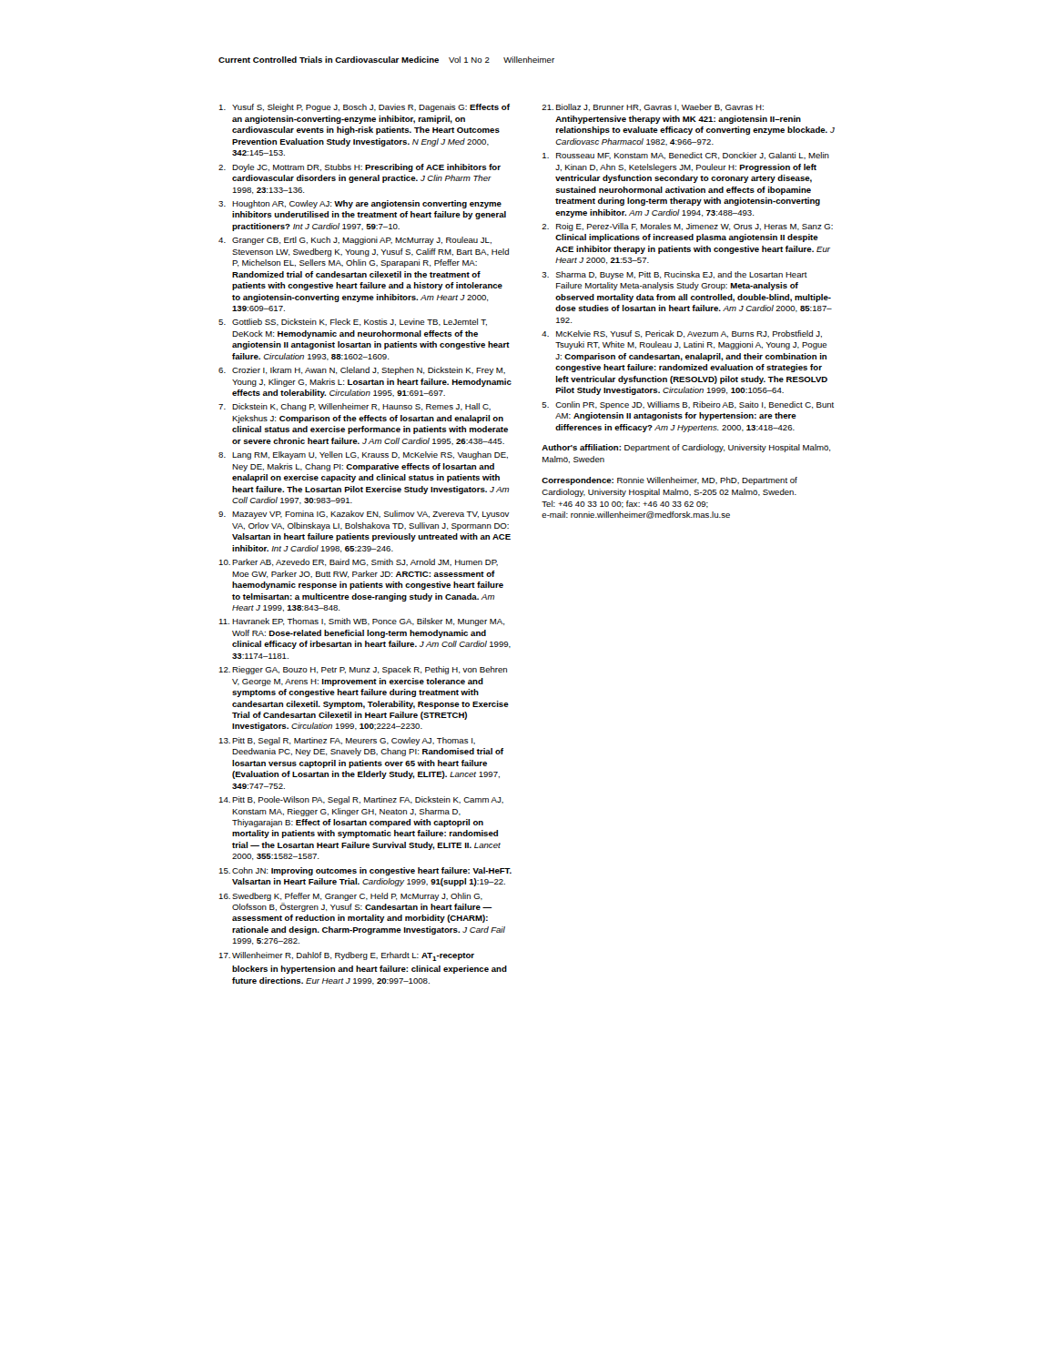Current Controlled Trials in Cardiovascular Medicine Vol 1 No 2 Willenheimer
Yusuf S, Sleight P, Pogue J, Bosch J, Davies R, Dagenais G: Effects of an angiotensin-converting-enzyme inhibitor, ramipril, on cardiovascular events in high-risk patients. The Heart Outcomes Prevention Evaluation Study Investigators. N Engl J Med 2000, 342:145–153.
Doyle JC, Mottram DR, Stubbs H: Prescribing of ACE inhibitors for cardiovascular disorders in general practice. J Clin Pharm Ther 1998, 23:133–136.
Houghton AR, Cowley AJ: Why are angiotensin converting enzyme inhibitors underutilised in the treatment of heart failure by general practitioners? Int J Cardiol 1997, 59:7–10.
Granger CB, Ertl G, Kuch J, Maggioni AP, McMurray J, Rouleau JL, Stevenson LW, Swedberg K, Young J, Yusuf S, Califf RM, Bart BA, Held P, Michelson EL, Sellers MA, Ohlin G, Sparapani R, Pfeffer MA: Randomized trial of candesartan cilexetil in the treatment of patients with congestive heart failure and a history of intolerance to angiotensin-converting enzyme inhibitors. Am Heart J 2000, 139:609–617.
Gottlieb SS, Dickstein K, Fleck E, Kostis J, Levine TB, LeJemtel T, DeKock M: Hemodynamic and neurohormonal effects of the angiotensin II antagonist losartan in patients with congestive heart failure. Circulation 1993, 88:1602–1609.
Crozier I, Ikram H, Awan N, Cleland J, Stephen N, Dickstein K, Frey M, Young J, Klinger G, Makris L: Losartan in heart failure. Hemodynamic effects and tolerability. Circulation 1995, 91:691–697.
Dickstein K, Chang P, Willenheimer R, Haunso S, Remes J, Hall C, Kjekshus J: Comparison of the effects of losartan and enalapril on clinical status and exercise performance in patients with moderate or severe chronic heart failure. J Am Coll Cardiol 1995, 26:438–445.
Lang RM, Elkayam U, Yellen LG, Krauss D, McKelvie RS, Vaughan DE, Ney DE, Makris L, Chang PI: Comparative effects of losartan and enalapril on exercise capacity and clinical status in patients with heart failure. The Losartan Pilot Exercise Study Investigators. J Am Coll Cardiol 1997, 30:983–991.
Mazayev VP, Fomina IG, Kazakov EN, Sulimov VA, Zvereva TV, Lyusov VA, Orlov VA, Olbinskaya LI, Bolshakova TD, Sullivan J, Spormann DO: Valsartan in heart failure patients previously untreated with an ACE inhibitor. Int J Cardiol 1998, 65:239–246.
Parker AB, Azevedo ER, Baird MG, Smith SJ, Arnold JM, Humen DP, Moe GW, Parker JO, Butt RW, Parker JD: ARCTIC: assessment of haemodynamic response in patients with congestive heart failure to telmisartan: a multicentre dose-ranging study in Canada. Am Heart J 1999, 138:843–848.
Havranek EP, Thomas I, Smith WB, Ponce GA, Bilsker M, Munger MA, Wolf RA: Dose-related beneficial long-term hemodynamic and clinical efficacy of irbesartan in heart failure. J Am Coll Cardiol 1999, 33:1174–1181.
Riegger GA, Bouzo H, Petr P, Munz J, Spacek R, Pethig H, von Behren V, George M, Arens H: Improvement in exercise tolerance and symptoms of congestive heart failure during treatment with candesartan cilexetil. Symptom, Tolerability, Response to Exercise Trial of Candesartan Cilexetil in Heart Failure (STRETCH) Investigators. Circulation 1999, 100;2224–2230.
Pitt B, Segal R, Martinez FA, Meurers G, Cowley AJ, Thomas I, Deedwania PC, Ney DE, Snavely DB, Chang PI: Randomised trial of losartan versus captopril in patients over 65 with heart failure (Evaluation of Losartan in the Elderly Study, ELITE). Lancet 1997, 349:747–752.
Pitt B, Poole-Wilson PA, Segal R, Martinez FA, Dickstein K, Camm AJ, Konstam MA, Riegger G, Klinger GH, Neaton J, Sharma D, Thiyagarajan B: Effect of losartan compared with captopril on mortality in patients with symptomatic heart failure: randomised trial — the Losartan Heart Failure Survival Study, ELITE II. Lancet 2000, 355:1582–1587.
Cohn JN: Improving outcomes in congestive heart failure: Val-HeFT. Valsartan in Heart Failure Trial. Cardiology 1999, 91(suppl 1):19–22.
Swedberg K, Pfeffer M, Granger C, Held P, McMurray J, Ohlin G, Olofsson B, Östergren J, Yusuf S: Candesartan in heart failure — assessment of reduction in mortality and morbidity (CHARM): rationale and design. Charm-Programme Investigators. J Card Fail 1999, 5:276–282.
Willenheimer R, Dahlöf B, Rydberg E, Erhardt L: AT1-receptor blockers in hypertension and heart failure: clinical experience and future directions. Eur Heart J 1999, 20:997–1008.
Biollaz J, Brunner HR, Gavras I, Waeber B, Gavras H: Antihypertensive therapy with MK 421: angiotensin II–renin relationships to evaluate efficacy of converting enzyme blockade. J Cardiovasc Pharmacol 1982, 4:966–972.
Rousseau MF, Konstam MA, Benedict CR, Donckier J, Galanti L, Melin J, Kinan D, Ahn S, Ketelslegers JM, Pouleur H: Progression of left ventricular dysfunction secondary to coronary artery disease, sustained neurohormonal activation and effects of ibopamine treatment during long-term therapy with angiotensin-converting enzyme inhibitor. Am J Cardiol 1994, 73:488–493.
Roig E, Perez-Villa F, Morales M, Jimenez W, Orus J, Heras M, Sanz G: Clinical implications of increased plasma angiotensin II despite ACE inhibitor therapy in patients with congestive heart failure. Eur Heart J 2000, 21:53–57.
Sharma D, Buyse M, Pitt B, Rucinska EJ, and the Losartan Heart Failure Mortality Meta-analysis Study Group: Meta-analysis of observed mortality data from all controlled, double-blind, multiple-dose studies of losartan in heart failure. Am J Cardiol 2000, 85:187–192.
McKelvie RS, Yusuf S, Pericak D, Avezum A, Burns RJ, Probstfield J, Tsuyuki RT, White M, Rouleau J, Latini R, Maggioni A, Young J, Pogue J: Comparison of candesartan, enalapril, and their combination in congestive heart failure: randomized evaluation of strategies for left ventricular dysfunction (RESOLVD) pilot study. The RESOLVD Pilot Study Investigators. Circulation 1999, 100:1056–64.
Conlin PR, Spence JD, Williams B, Ribeiro AB, Saito I, Benedict C, Bunt AM: Angiotensin II antagonists for hypertension: are there differences in efficacy? Am J Hypertens. 2000, 13:418–426.
Author's affiliation: Department of Cardiology, University Hospital Malmö, Malmö, Sweden
Correspondence: Ronnie Willenheimer, MD, PhD, Department of Cardiology, University Hospital Malmö, S-205 02 Malmö, Sweden.
Tel: +46 40 33 10 00; fax: +46 40 33 62 09;
e-mail: ronnie.willenheimer@medforsk.mas.lu.se